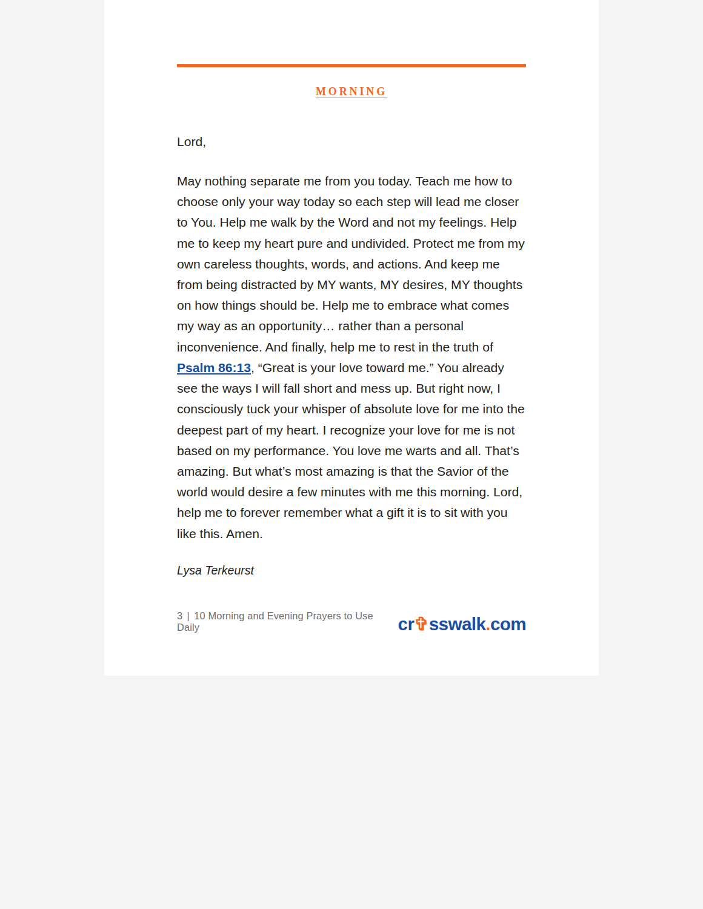Morning
Lord,
May nothing separate me from you today. Teach me how to choose only your way today so each step will lead me closer to You. Help me walk by the Word and not my feelings. Help me to keep my heart pure and undivided. Protect me from my own careless thoughts, words, and actions. And keep me from being distracted by MY wants, MY desires, MY thoughts on how things should be. Help me to embrace what comes my way as an opportunity… rather than a personal inconvenience. And finally, help me to rest in the truth of Psalm 86:13, “Great is your love toward me.” You already see the ways I will fall short and mess up. But right now, I consciously tuck your whisper of absolute love for me into the deepest part of my heart. I recognize your love for me is not based on my performance. You love me warts and all. That’s amazing. But what’s most amazing is that the Savior of the world would desire a few minutes with me this morning. Lord, help me to forever remember what a gift it is to sit with you like this. Amen.
Lysa Terkeurst
3|10 Morning and Evening Prayers to Use Daily
cr✞sswalk. com